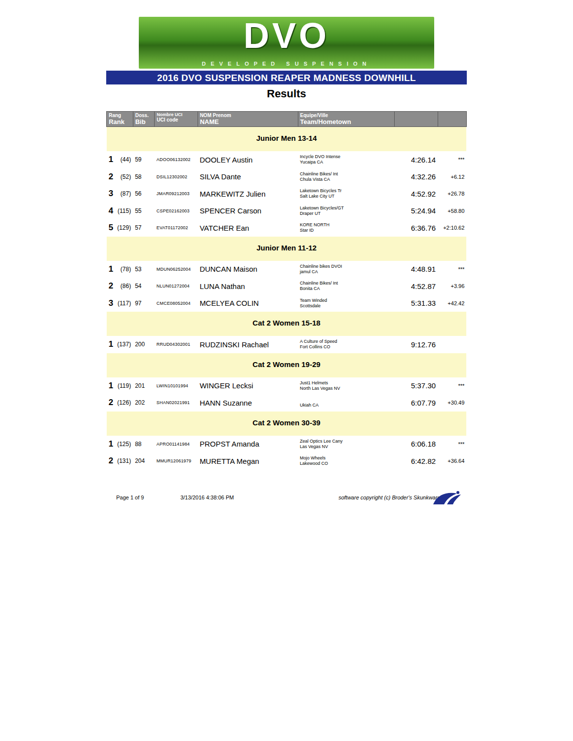DVO
DEVELOPED SUSPENSION
2016 DVO SUSPENSION REAPER MADNESS DOWNHILL
Results
| Rang Rank | Doss. Bib | Nombre UCI UCI code | NOM Prenom NAME | Equipe/Ville Team/Hometown | | |
| --- | --- | --- | --- | --- | --- | --- |
| Junior Men 13-14 |
| 1 | (44) | 59 | ADOO06132002 | DOOLEY Austin | Incycle DVO Intense Yucaipa CA | 4:26.14 | *** |
| 2 | (52) | 58 | DSIL12302002 | SILVA Dante | Chainline Bikes/ Int Chula Vista CA | 4:32.26 | +6.12 |
| 3 | (87) | 56 | JMAR09212003 | MARKEWITZ Julien | Laketown Bicycles Tr Salt Lake City UT | 4:52.92 | +26.78 |
| 4 | (115) | 55 | CSPE02162003 | SPENCER Carson | Laketown Bicycles/GT Draper UT | 5:24.94 | +58.80 |
| 5 | (129) | 57 | EVAT01172002 | VATCHER Ean | KORE NORTH Star ID | 6:36.76 | +2:10.62 |
| Junior Men 11-12 |
| 1 | (78) | 53 | MDUN06252004 | DUNCAN Maison | Chainline bikes DVOI jamul CA | 4:48.91 | *** |
| 2 | (86) | 54 | NLUN01272004 | LUNA Nathan | Chainline Bikes/ Int Bonita CA | 4:52.87 | +3.96 |
| 3 | (117) | 97 | CMCE08052004 | MCELYEA COLIN | Team Winded Scottsdale | 5:31.33 | +42.42 |
| Cat 2 Women 15-18 |
| 1 | (137) | 200 | RRUD04302001 | RUDZINSKI Rachael | A Culture of Speed Fort Collins CO | 9:12.76 | |
| Cat 2 Women 19-29 |
| 1 | (119) | 201 | LWIN10101994 | WINGER Lecksi | Just1 Helmets North Las Vegas NV | 5:37.30 | *** |
| 2 | (126) | 202 | SHAN02021991 | HANN Suzanne | Ukiah CA | 6:07.79 | +30.49 |
| Cat 2 Women 30-39 |
| 1 | (125) | 88 | APRO01141984 | PROPST Amanda | Zeal Optics Lee Cany Las Vegas NV | 6:06.18 | *** |
| 2 | (131) | 204 | MMUR12061979 | MURETTA Megan | Mojo Wheels Lakewood CO | 6:42.82 | +36.64 |
Page 1 of 9 3/13/2016 4:38:06 PM software copyright (c) Broder's Skunkware